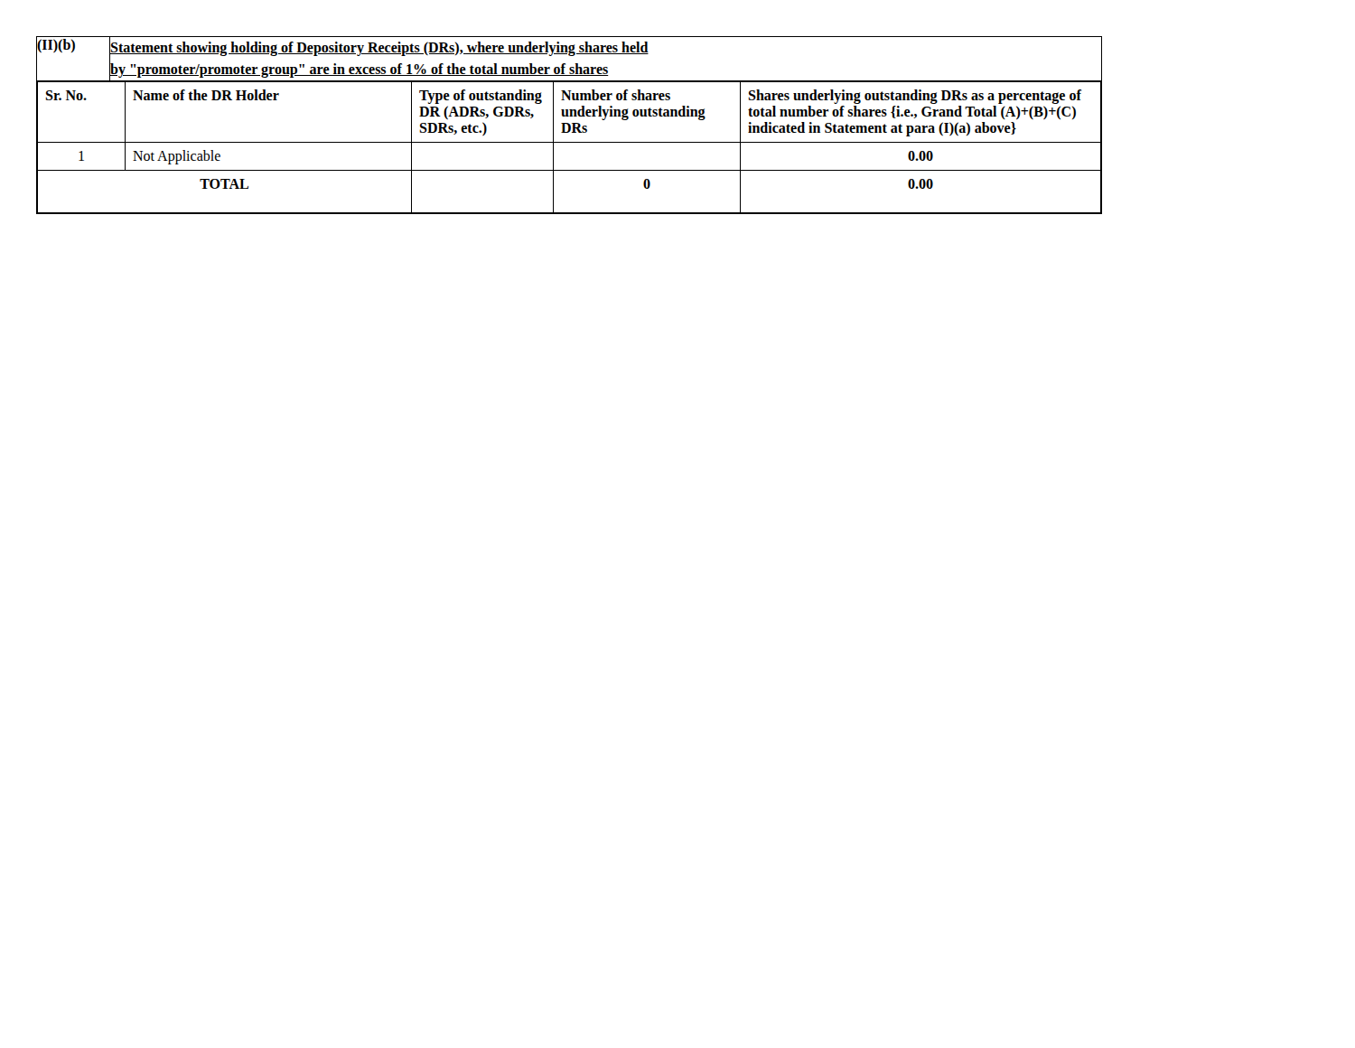| (II)(b) | Statement showing holding of Depository Receipts (DRs), where underlying shares held by "promoter/promoter group" are in excess of 1% of the total number of shares |
| / Sr. No. / Name of the DR Holder / Type of outstanding DR (ADRs, GDRs, SDRs, etc.) / Number of shares underlying outstanding DRs / Shares underlying outstanding DRs as a percentage of total number of shares {i.e., Grand Total (A)+(B)+(C) indicated in Statement at para (I)(a) above} / / --- / --- / --- / --- / --- / / 1 / Not Applicable / / / 0.00 / / TOTAL / / 0 / 0.00 / |